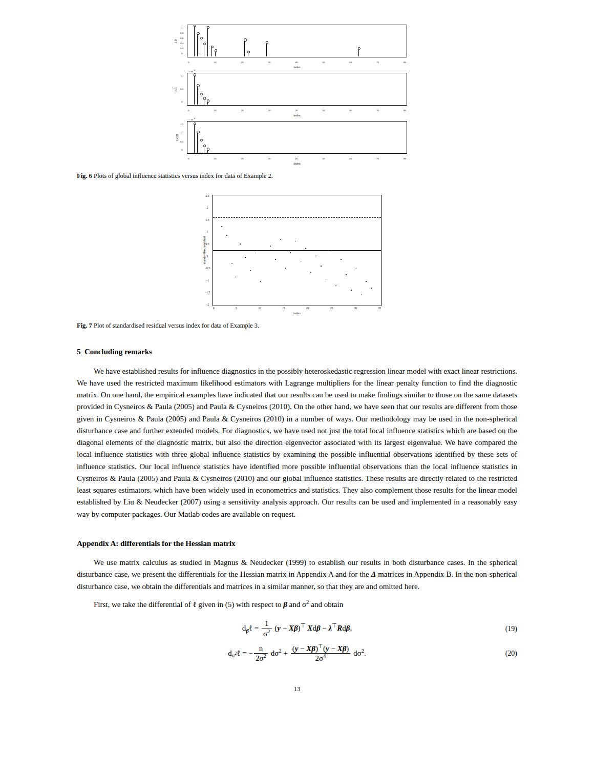LD 10.80.60.40.20
01020304050607080
index
RC × 10−4 10.50
01020304050607080
index
GCD × 10−4 1.510.50
01020304050607080
index
Fig. 6 Plots of global influence statistics versus index for data of Example 2.
standardised residual 2.521.510.50−0.5−1−1.5−2
05101520253035
index
Fig. 7 Plot of standardised residual versus index for data of Example 3.
5 Concluding remarks
We have established results for influence diagnostics in the possibly heteroskedastic regression linear model with exact linear restrictions. We have used the restricted maximum likelihood estimators with Lagrange multipliers for the linear penalty function to find the diagnostic matrix. On one hand, the empirical examples have indicated that our results can be used to make findings similar to those on the same datasets provided in Cysneiros & Paula (2005) and Paula & Cysneiros (2010). On the other hand, we have seen that our results are different from those given in Cysneiros & Paula (2005) and Paula & Cysneiros (2010) in a number of ways. Our methodology may be used in the non-spherical disturbance case and further extended models. For diagnostics, we have used not just the total local influence statistics which are based on the diagonal elements of the diagnostic matrix, but also the direction eigenvector associated with its largest eigenvalue. We have compared the local influence statistics with three global influence statistics by examining the possible influential observations identified by these sets of influence statistics. Our local influence statistics have identified more possible influential observations than the local influence statistics in Cysneiros & Paula (2005) and Paula & Cysneiros (2010) and our global influence statistics. These results are directly related to the restricted least squares estimators, which have been widely used in econometrics and statistics. They also complement those results for the linear model established by Liu & Neudecker (2007) using a sensitivity analysis approach. Our results can be used and implemented in a reasonably easy way by computer packages. Our Matlab codes are available on request.
Appendix A: differentials for the Hessian matrix
We use matrix calculus as studied in Magnus & Neudecker (1999) to establish our results in both disturbance cases. In the spherical disturbance case, we present the differentials for the Hessian matrix in Appendix A and for the Δ matrices in Appendix B. In the non-spherical disturbance case, we obtain the differentials and matrices in a similar manner, so that they are and omitted here.
First, we take the differential of ℓ given in (5) with respect to β and σ2 and obtain
dβℓ = 1 σ2 (y − Xβ)⊤ Xdβ − λ⊤Rdβ,
(19)
dσ2ℓ = −n 2σ2 dσ2 + (y − Xβ)⊤(y − Xβ) 2σ4 dσ2.
(20)
13